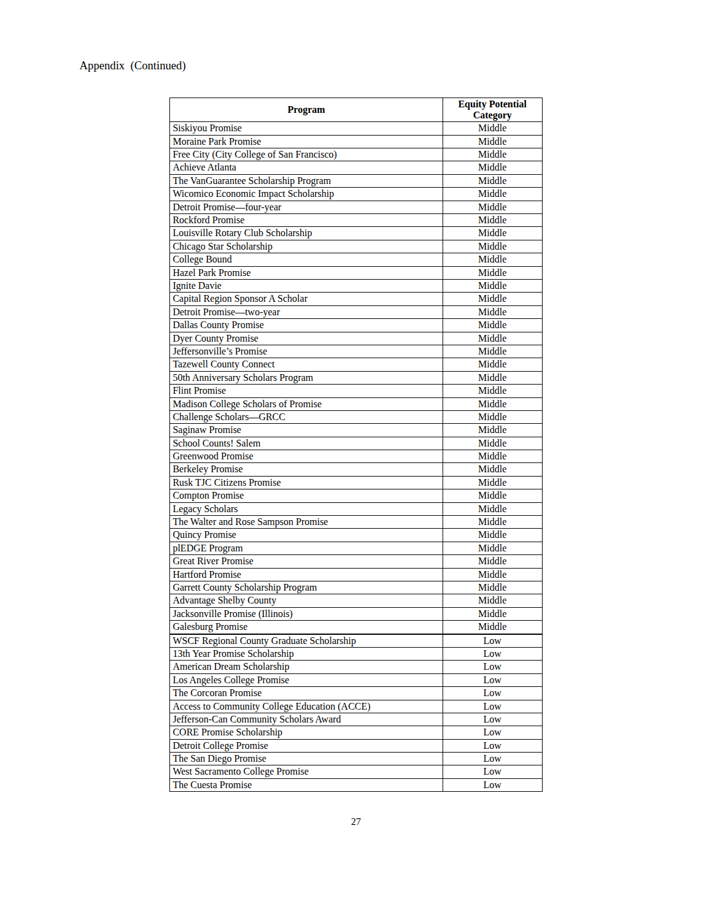Appendix (Continued)
| Program | Equity Potential Category |
| --- | --- |
| Siskiyou Promise | Middle |
| Moraine Park Promise | Middle |
| Free City (City College of San Francisco) | Middle |
| Achieve Atlanta | Middle |
| The VanGuarantee Scholarship Program | Middle |
| Wicomico Economic Impact Scholarship | Middle |
| Detroit Promise—four-year | Middle |
| Rockford Promise | Middle |
| Louisville Rotary Club Scholarship | Middle |
| Chicago Star Scholarship | Middle |
| College Bound | Middle |
| Hazel Park Promise | Middle |
| Ignite Davie | Middle |
| Capital Region Sponsor A Scholar | Middle |
| Detroit Promise—two-year | Middle |
| Dallas County Promise | Middle |
| Dyer County Promise | Middle |
| Jeffersonville’s Promise | Middle |
| Tazewell County Connect | Middle |
| 50th Anniversary Scholars Program | Middle |
| Flint Promise | Middle |
| Madison College Scholars of Promise | Middle |
| Challenge Scholars—GRCC | Middle |
| Saginaw Promise | Middle |
| School Counts! Salem | Middle |
| Greenwood Promise | Middle |
| Berkeley Promise | Middle |
| Rusk TJC Citizens Promise | Middle |
| Compton Promise | Middle |
| Legacy Scholars | Middle |
| The Walter and Rose Sampson Promise | Middle |
| Quincy Promise | Middle |
| plEDGE Program | Middle |
| Great River Promise | Middle |
| Hartford Promise | Middle |
| Garrett County Scholarship Program | Middle |
| Advantage Shelby County | Middle |
| Jacksonville Promise (Illinois) | Middle |
| Galesburg Promise | Middle |
| WSCF Regional County Graduate Scholarship | Low |
| 13th Year Promise Scholarship | Low |
| American Dream Scholarship | Low |
| Los Angeles College Promise | Low |
| The Corcoran Promise | Low |
| Access to Community College Education (ACCE) | Low |
| Jefferson-Can Community Scholars Award | Low |
| CORE Promise Scholarship | Low |
| Detroit College Promise | Low |
| The San Diego Promise | Low |
| West Sacramento College Promise | Low |
| The Cuesta Promise | Low |
27